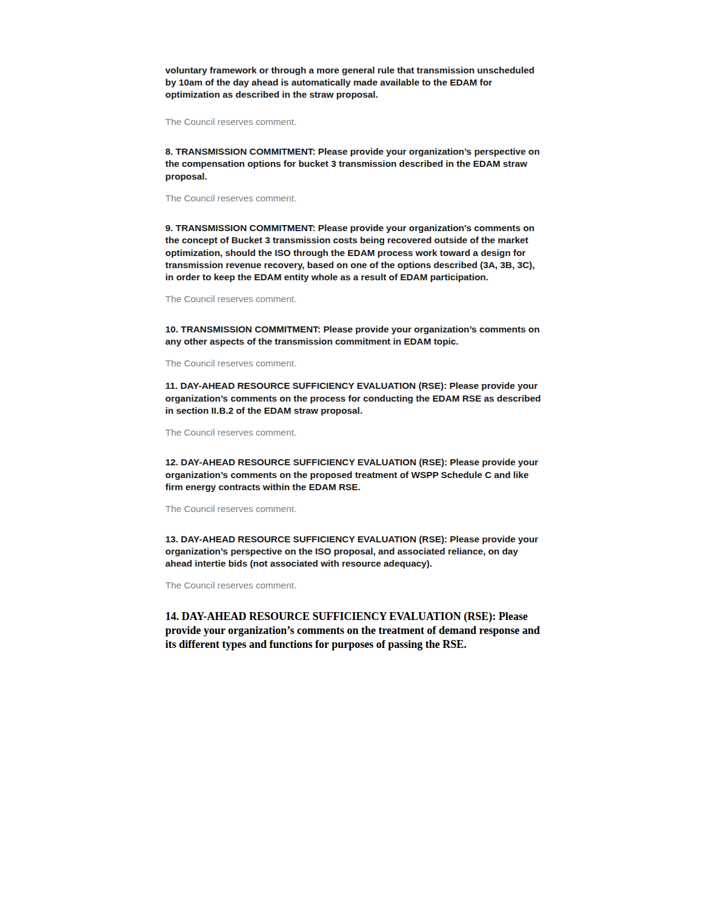voluntary framework or through a more general rule that transmission unscheduled by 10am of the day ahead is automatically made available to the EDAM for optimization as described in the straw proposal.
The Council reserves comment.
8. TRANSMISSION COMMITMENT: Please provide your organization’s perspective on the compensation options for bucket 3 transmission described in the EDAM straw proposal.
The Council reserves comment.
9. TRANSMISSION COMMITMENT: Please provide your organization's comments on the concept of Bucket 3 transmission costs being recovered outside of the market optimization, should the ISO through the EDAM process work toward a design for transmission revenue recovery, based on one of the options described (3A, 3B, 3C), in order to keep the EDAM entity whole as a result of EDAM participation.
The Council reserves comment.
10. TRANSMISSION COMMITMENT: Please provide your organization’s comments on any other aspects of the transmission commitment in EDAM topic.
The Council reserves comment.
11. DAY-AHEAD RESOURCE SUFFICIENCY EVALUATION (RSE): Please provide your organization’s comments on the process for conducting the EDAM RSE as described in section II.B.2 of the EDAM straw proposal.
The Council reserves comment.
12. DAY-AHEAD RESOURCE SUFFICIENCY EVALUATION (RSE): Please provide your organization’s comments on the proposed treatment of WSPP Schedule C and like firm energy contracts within the EDAM RSE.
The Council reserves comment.
13. DAY-AHEAD RESOURCE SUFFICIENCY EVALUATION (RSE): Please provide your organization’s perspective on the ISO proposal, and associated reliance, on day ahead intertie bids (not associated with resource adequacy).
The Council reserves comment.
14. DAY-AHEAD RESOURCE SUFFICIENCY EVALUATION (RSE): Please provide your organization’s comments on the treatment of demand response and its different types and functions for purposes of passing the RSE.